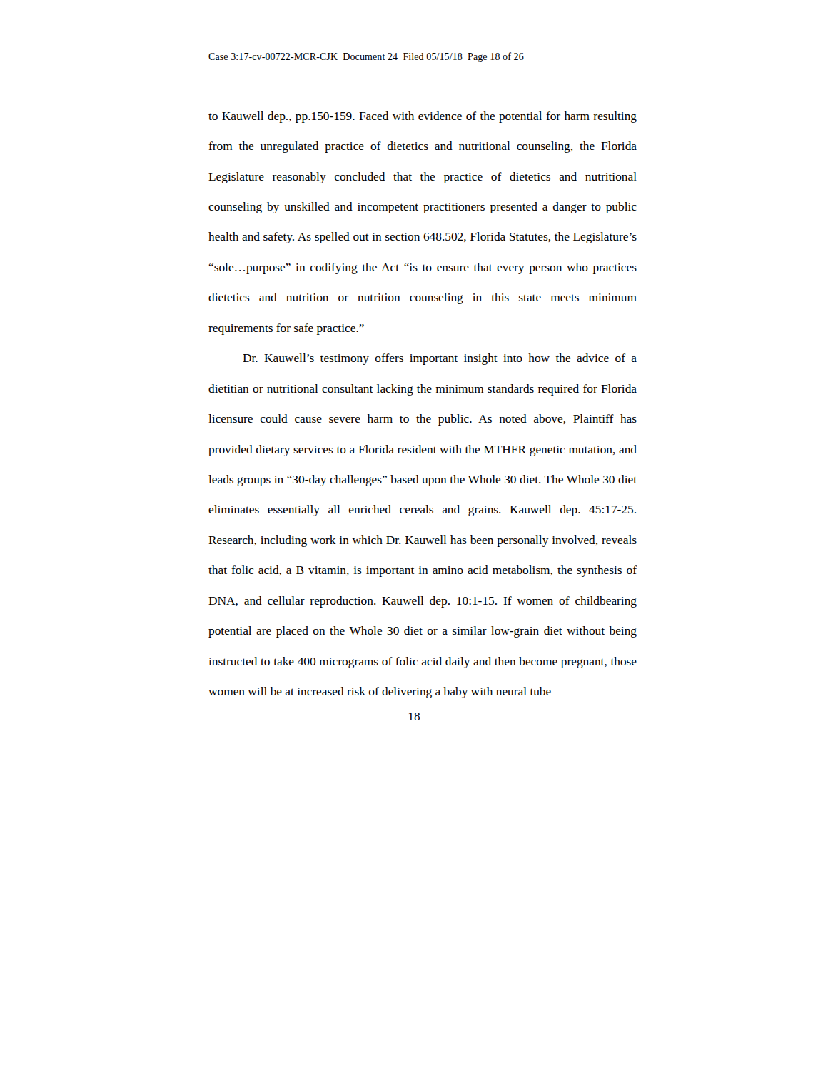Case 3:17-cv-00722-MCR-CJK Document 24 Filed 05/15/18 Page 18 of 26
to Kauwell dep., pp.150-159. Faced with evidence of the potential for harm resulting from the unregulated practice of dietetics and nutritional counseling, the Florida Legislature reasonably concluded that the practice of dietetics and nutritional counseling by unskilled and incompetent practitioners presented a danger to public health and safety. As spelled out in section 648.502, Florida Statutes, the Legislature’s “sole…purpose” in codifying the Act “is to ensure that every person who practices dietetics and nutrition or nutrition counseling in this state meets minimum requirements for safe practice.”
Dr. Kauwell’s testimony offers important insight into how the advice of a dietitian or nutritional consultant lacking the minimum standards required for Florida licensure could cause severe harm to the public. As noted above, Plaintiff has provided dietary services to a Florida resident with the MTHFR genetic mutation, and leads groups in “30-day challenges” based upon the Whole 30 diet. The Whole 30 diet eliminates essentially all enriched cereals and grains. Kauwell dep. 45:17-25. Research, including work in which Dr. Kauwell has been personally involved, reveals that folic acid, a B vitamin, is important in amino acid metabolism, the synthesis of DNA, and cellular reproduction. Kauwell dep. 10:1-15. If women of childbearing potential are placed on the Whole 30 diet or a similar low-grain diet without being instructed to take 400 micrograms of folic acid daily and then become pregnant, those women will be at increased risk of delivering a baby with neural tube
18